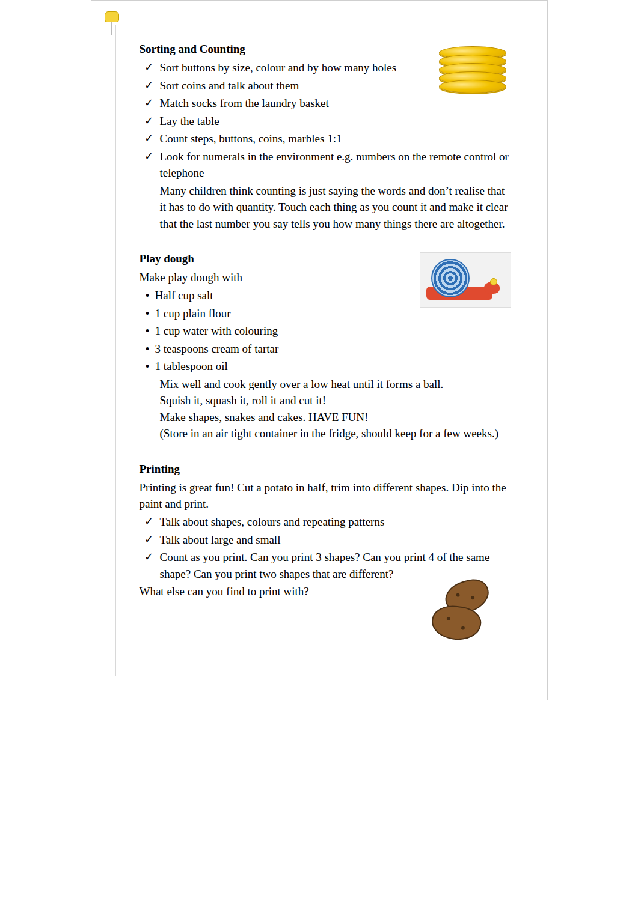Sorting and Counting
Sort buttons by size, colour and by how many holes
Sort coins and talk about them
Match socks from the laundry basket
Lay the table
Count steps, buttons, coins, marbles 1:1
Look for numerals in the environment e.g. numbers on the remote control or telephone
Many children think counting is just saying the words and don’t realise that it has to do with quantity. Touch each thing as you count it and make it clear that the last number you say tells you how many things there are altogether.
Play dough
Make play dough with
Half cup salt
1 cup plain flour
1 cup water with colouring
3 teaspoons cream of tartar
1 tablespoon oil
Mix well and cook gently over a low heat until it forms a ball.
Squish it, squash it, roll it and cut it!
Make shapes, snakes and cakes. HAVE FUN!
(Store in an air tight container in the fridge, should keep for a few weeks.)
Printing
Printing is great fun! Cut a potato in half, trim into different shapes. Dip into the paint and print.
Talk about shapes, colours and repeating patterns
Talk about large and small
Count as you print. Can you print 3 shapes? Can you print 4 of the same shape? Can you print two shapes that are different?
What else can you find to print with?